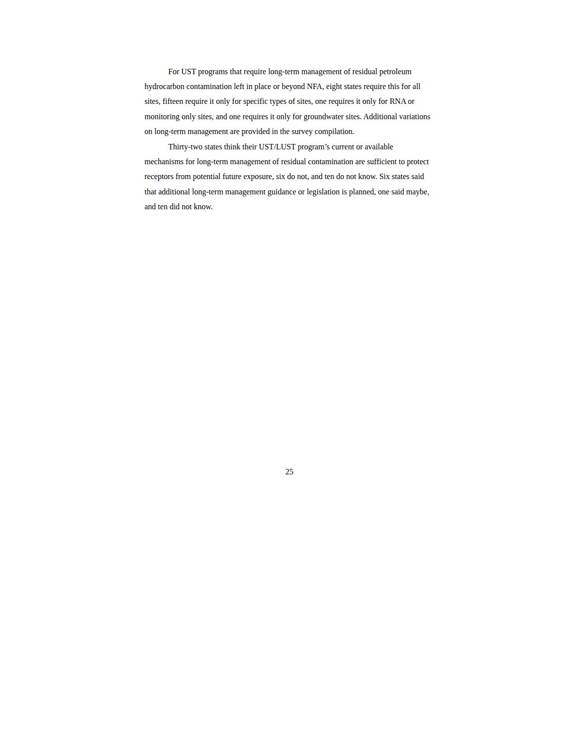For UST programs that require long-term management of residual petroleum hydrocarbon contamination left in place or beyond NFA, eight states require this for all sites, fifteen require it only for specific types of sites, one requires it only for RNA or monitoring only sites, and one requires it only for groundwater sites. Additional variations on long-term management are provided in the survey compilation.
Thirty-two states think their UST/LUST program’s current or available mechanisms for long-term management of residual contamination are sufficient to protect receptors from potential future exposure, six do not, and ten do not know. Six states said that additional long-term management guidance or legislation is planned, one said maybe, and ten did not know.
25